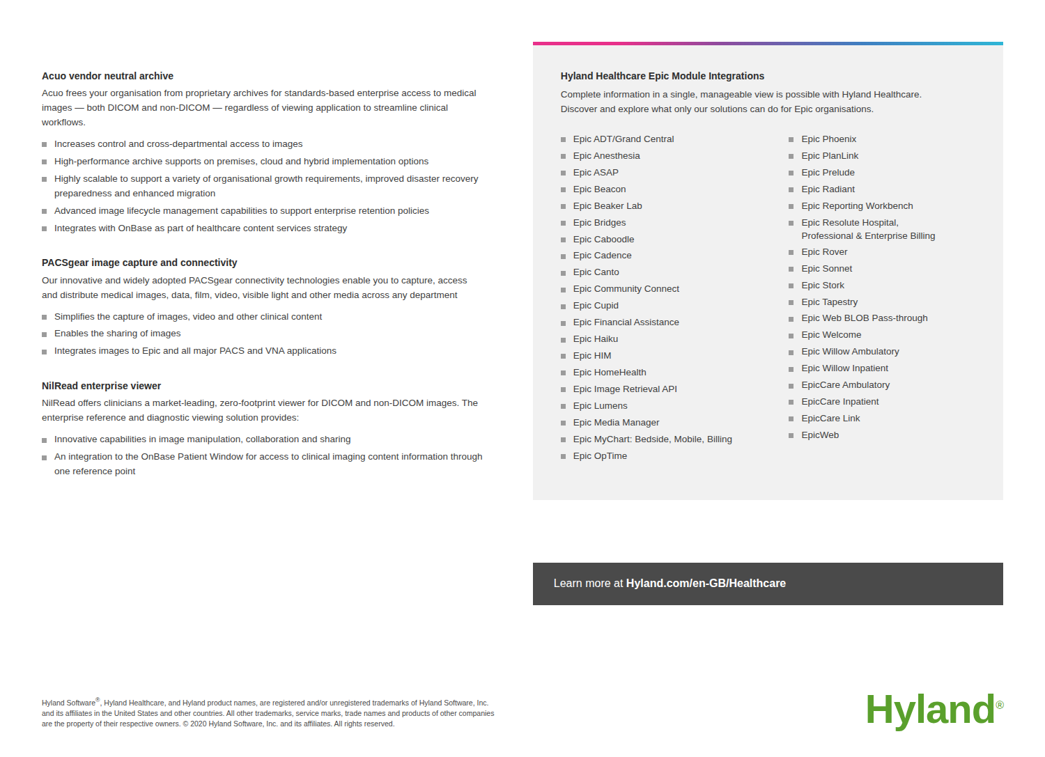Acuo vendor neutral archive
Acuo frees your organisation from proprietary archives for standards-based enterprise access to medical images — both DICOM and non-DICOM — regardless of viewing application to streamline clinical workflows.
Increases control and cross-departmental access to images
High-performance archive supports on premises, cloud and hybrid implementation options
Highly scalable to support a variety of organisational growth requirements, improved disaster recovery preparedness and enhanced migration
Advanced image lifecycle management capabilities to support enterprise retention policies
Integrates with OnBase as part of healthcare content services strategy
PACSgear image capture and connectivity
Our innovative and widely adopted PACSgear connectivity technologies enable you to capture, access and distribute medical images, data, film, video, visible light and other media across any department
Simplifies the capture of images, video and other clinical content
Enables the sharing of images
Integrates images to Epic and all major PACS and VNA applications
NilRead enterprise viewer
NilRead offers clinicians a market-leading, zero-footprint viewer for DICOM and non-DICOM images. The enterprise reference and diagnostic viewing solution provides:
Innovative capabilities in image manipulation, collaboration and sharing
An integration to the OnBase Patient Window for access to clinical imaging content information through one reference point
Hyland Healthcare Epic Module Integrations
Complete information in a single, manageable view is possible with Hyland Healthcare. Discover and explore what only our solutions can do for Epic organisations.
Epic ADT/Grand Central
Epic Anesthesia
Epic ASAP
Epic Beacon
Epic Beaker Lab
Epic Bridges
Epic Caboodle
Epic Cadence
Epic Canto
Epic Community Connect
Epic Cupid
Epic Financial Assistance
Epic Haiku
Epic HIM
Epic HomeHealth
Epic Image Retrieval API
Epic Lumens
Epic Media Manager
Epic MyChart: Bedside, Mobile, Billing
Epic OpTime
Epic Phoenix
Epic PlanLink
Epic Prelude
Epic Radiant
Epic Reporting Workbench
Epic Resolute Hospital,
Professional & Enterprise Billing
Epic Rover
Epic Sonnet
Epic Stork
Epic Tapestry
Epic Web BLOB Pass-through
Epic Welcome
Epic Willow Ambulatory
Epic Willow Inpatient
EpicCare Ambulatory
EpicCare Inpatient
EpicCare Link
EpicWeb
Learn more at Hyland.com/en-GB/Healthcare
Hyland Software®, Hyland Healthcare, and Hyland product names, are registered and/or unregistered trademarks of Hyland Software, Inc. and its affiliates in the United States and other countries. All other trademarks, service marks, trade names and products of other companies are the property of their respective owners. © 2020 Hyland Software, Inc. and its affiliates. All rights reserved.
Hyland®